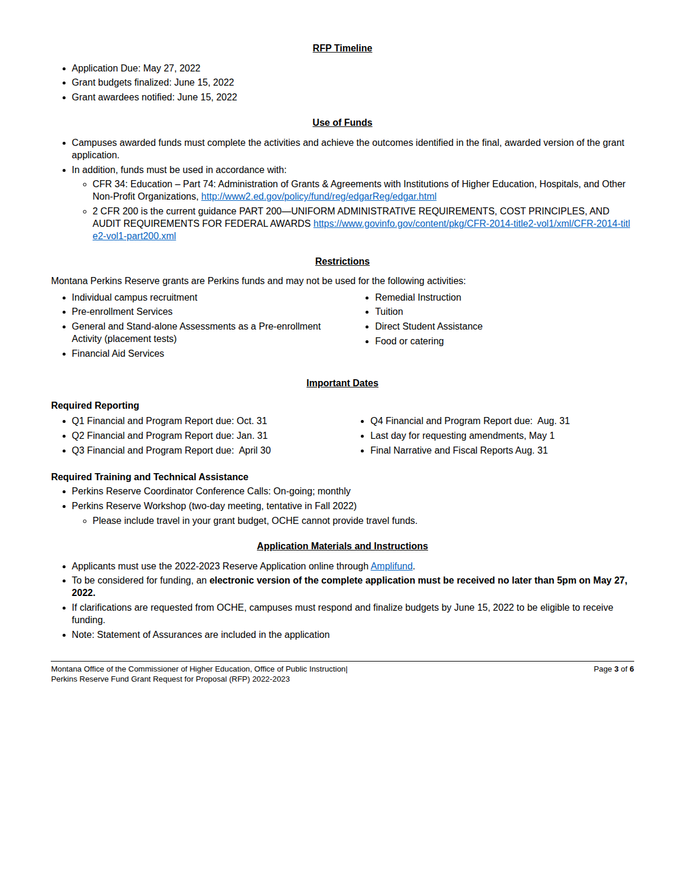RFP Timeline
Application Due: May 27, 2022
Grant budgets finalized: June 15, 2022
Grant awardees notified: June 15, 2022
Use of Funds
Campuses awarded funds must complete the activities and achieve the outcomes identified in the final, awarded version of the grant application.
In addition, funds must be used in accordance with:
CFR 34: Education – Part 74: Administration of Grants & Agreements with Institutions of Higher Education, Hospitals, and Other Non-Profit Organizations, http://www2.ed.gov/policy/fund/reg/edgarReg/edgar.html
2 CFR 200 is the current guidance PART 200—UNIFORM ADMINISTRATIVE REQUIREMENTS, COST PRINCIPLES, AND AUDIT REQUIREMENTS FOR FEDERAL AWARDS https://www.govinfo.gov/content/pkg/CFR-2014-title2-vol1/xml/CFR-2014-title2-vol1-part200.xml
Restrictions
Montana Perkins Reserve grants are Perkins funds and may not be used for the following activities:
Individual campus recruitment
Pre-enrollment Services
General and Stand-alone Assessments as a Pre-enrollment Activity (placement tests)
Financial Aid Services
Remedial Instruction
Tuition
Direct Student Assistance
Food or catering
Important Dates
Required Reporting
Q1 Financial and Program Report due: Oct. 31
Q2 Financial and Program Report due: Jan. 31
Q3 Financial and Program Report due: April 30
Q4 Financial and Program Report due: Aug. 31
Last day for requesting amendments, May 1
Final Narrative and Fiscal Reports Aug. 31
Required Training and Technical Assistance
Perkins Reserve Coordinator Conference Calls: On-going; monthly
Perkins Reserve Workshop (two-day meeting, tentative in Fall 2022)
Please include travel in your grant budget, OCHE cannot provide travel funds.
Application Materials and Instructions
Applicants must use the 2022-2023 Reserve Application online through Amplifund.
To be considered for funding, an electronic version of the complete application must be received no later than 5pm on May 27, 2022.
If clarifications are requested from OCHE, campuses must respond and finalize budgets by June 15, 2022 to be eligible to receive funding.
Note: Statement of Assurances are included in the application
Montana Office of the Commissioner of Higher Education, Office of Public Instruction|
Perkins Reserve Fund Grant Request for Proposal (RFP) 2022-2023
Page 3 of 6